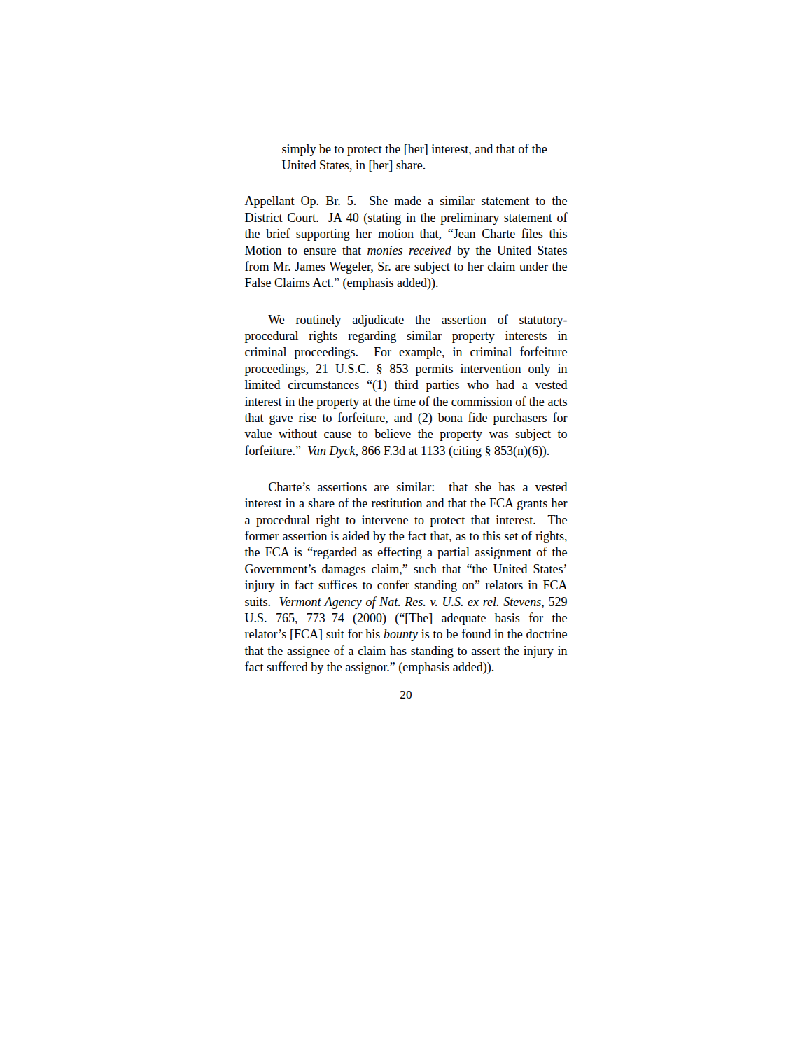simply be to protect the [her] interest, and that of the United States, in [her] share.
Appellant Op. Br. 5. She made a similar statement to the District Court. JA 40 (stating in the preliminary statement of the brief supporting her motion that, “Jean Charte files this Motion to ensure that monies received by the United States from Mr. James Wegeler, Sr. are subject to her claim under the False Claims Act.” (emphasis added)).
We routinely adjudicate the assertion of statutory-procedural rights regarding similar property interests in criminal proceedings. For example, in criminal forfeiture proceedings, 21 U.S.C. § 853 permits intervention only in limited circumstances “(1) third parties who had a vested interest in the property at the time of the commission of the acts that gave rise to forfeiture, and (2) bona fide purchasers for value without cause to believe the property was subject to forfeiture.” Van Dyck, 866 F.3d at 1133 (citing § 853(n)(6)).
Charte’s assertions are similar: that she has a vested interest in a share of the restitution and that the FCA grants her a procedural right to intervene to protect that interest. The former assertion is aided by the fact that, as to this set of rights, the FCA is “regarded as effecting a partial assignment of the Government’s damages claim,” such that “the United States’ injury in fact suffices to confer standing on” relators in FCA suits. Vermont Agency of Nat. Res. v. U.S. ex rel. Stevens, 529 U.S. 765, 773–74 (2000) (“[The] adequate basis for the relator’s [FCA] suit for his bounty is to be found in the doctrine that the assignee of a claim has standing to assert the injury in fact suffered by the assignor.” (emphasis added)).
20